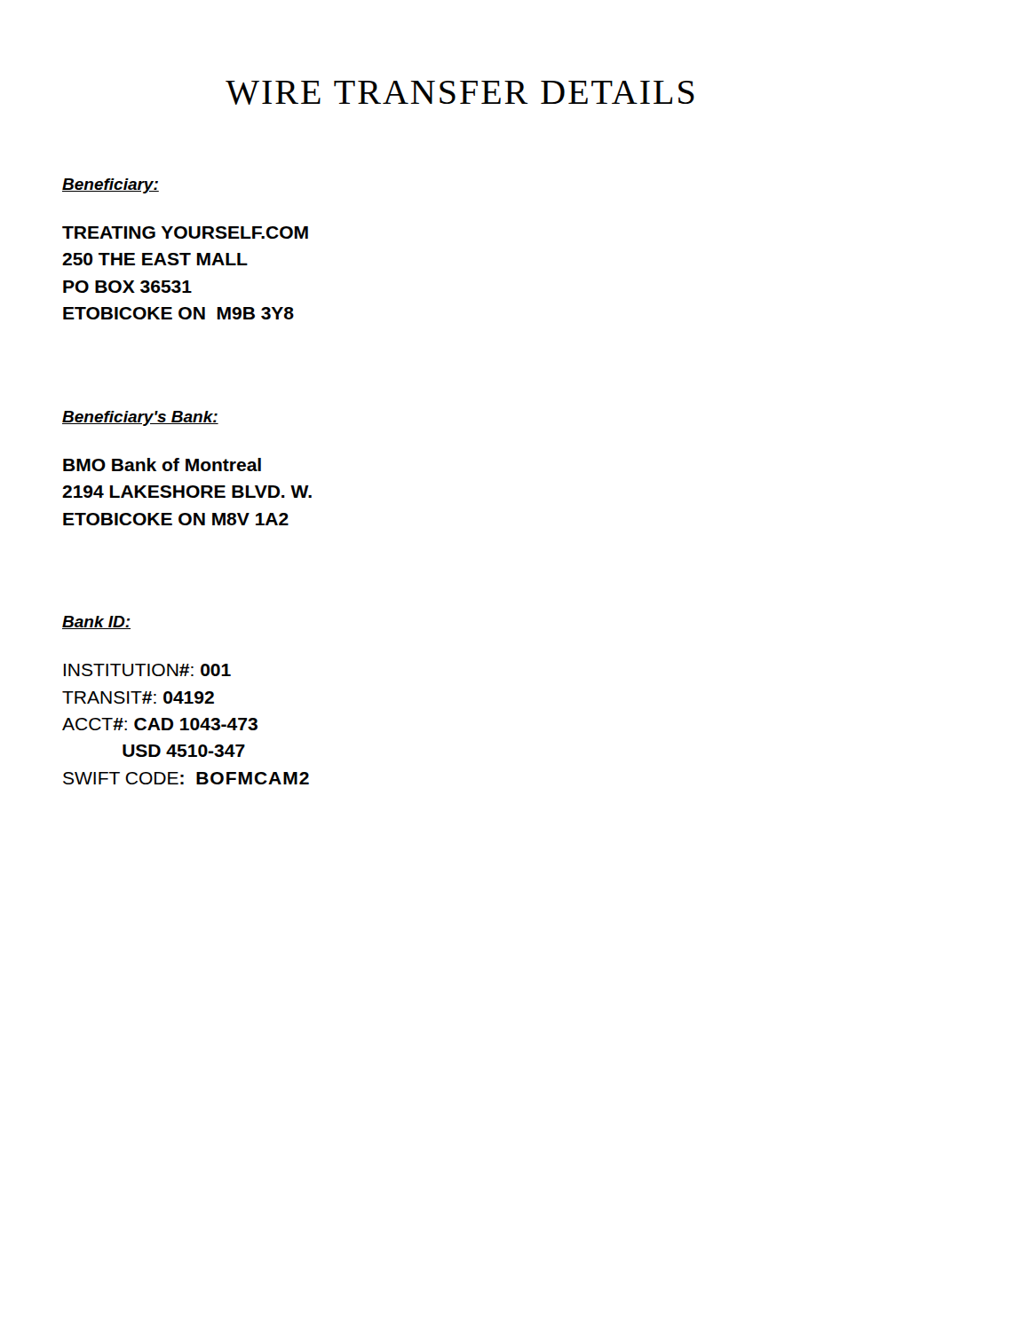WIRE TRANSFER DETAILS
Beneficiary:
TREATING YOURSELF.COM
250 THE EAST MALL
PO BOX 36531
ETOBICOKE ON M9B 3Y8
Beneficiary's Bank:
BMO Bank of Montreal
2194 LAKESHORE BLVD. W.
ETOBICOKE ON M8V 1A2
Bank ID:
INSTITUTION#: 001
TRANSIT#: 04192
ACCT#: CAD 1043-473
USD 4510-347
SWIFT CODE: BOFMCAM2